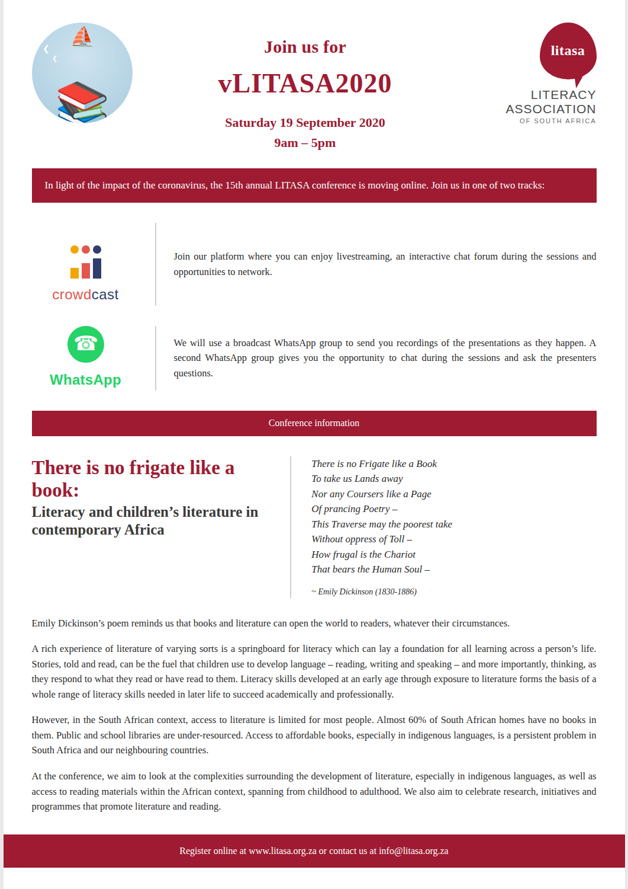⛵ ❮ ❮ 📚
Join us for
vLITASA2020
Saturday 19 September 2020
9am – 5pm
litasa
LITERACY ASSOCIATION OF SOUTH AFRICA
In light of the impact of the coronavirus, the 15th annual LITASA conference is moving online. Join us in one of two tracks:
crowd cast
Join our platform where you can enjoy livestreaming, an interactive chat forum during the sessions and opportunities to network.
☎
WhatsApp
We will use a broadcast WhatsApp group to send you recordings of the presentations as they happen. A second WhatsApp group gives you the opportunity to chat during the sessions and ask the presenters questions.
Conference information
There is no frigate like a book: Literacy and children’s literature in contemporary Africa
There is no Frigate like a Book
To take us Lands away
Nor any Coursers like a Page
Of prancing Poetry –
This Traverse may the poorest take
Without oppress of Toll –
How frugal is the Chariot
That bears the Human Soul –
~ Emily Dickinson (1830-1886)
Emily Dickinson’s poem reminds us that books and literature can open the world to readers, whatever their circumstances.
A rich experience of literature of varying sorts is a springboard for literacy which can lay a foundation for all learning across a person’s life. Stories, told and read, can be the fuel that children use to develop language – reading, writing and speaking – and more importantly, thinking, as they respond to what they read or have read to them. Literacy skills developed at an early age through exposure to literature forms the basis of a whole range of literacy skills needed in later life to succeed academically and professionally.
However, in the South African context, access to literature is limited for most people. Almost 60% of South African homes have no books in them. Public and school libraries are under-resourced. Access to affordable books, especially in indigenous languages, is a persistent problem in South Africa and our neighbouring countries.
At the conference, we aim to look at the complexities surrounding the development of literature, especially in indigenous languages, as well as access to reading materials within the African context, spanning from childhood to adulthood. We also aim to celebrate research, initiatives and programmes that promote literature and reading.
Register online at www.litasa.org.za or contact us at info@litasa.org.za